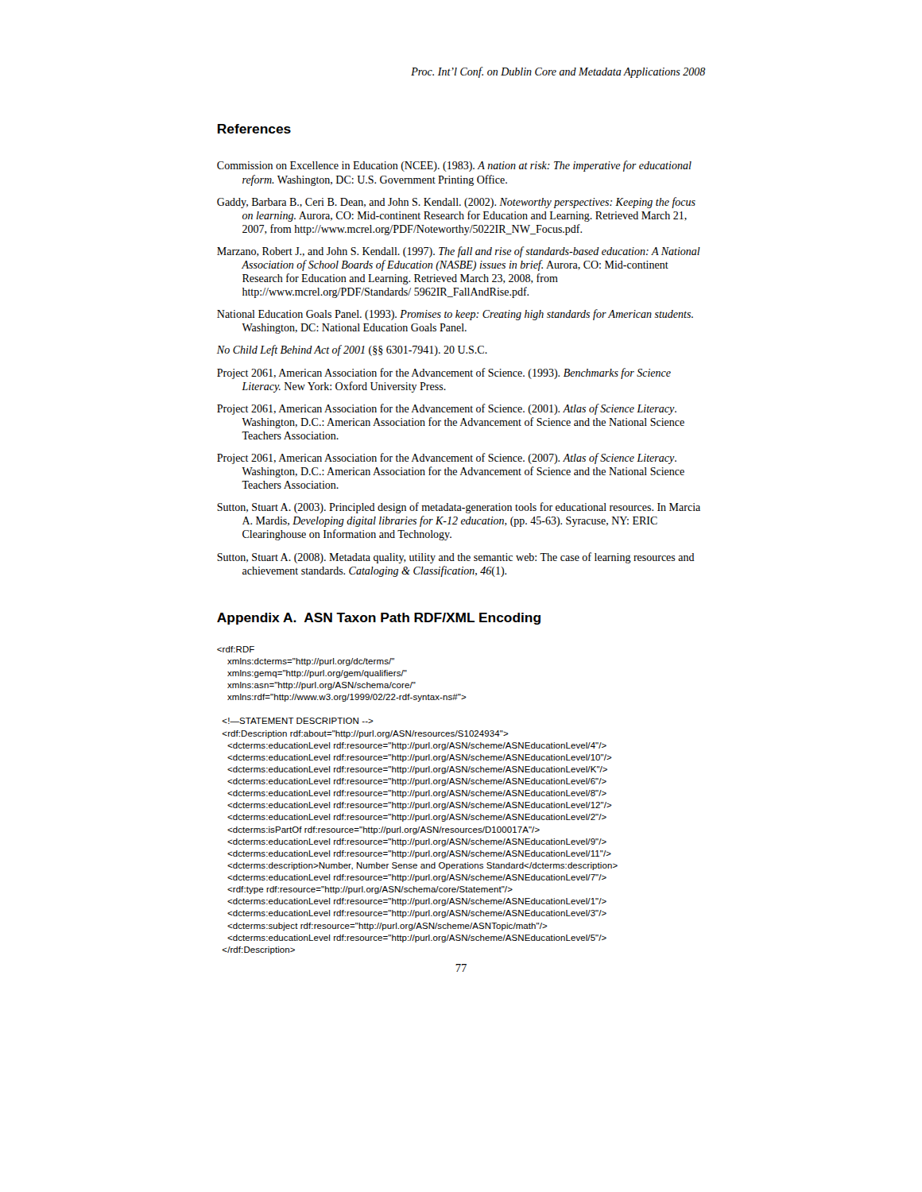Proc. Int’l Conf. on Dublin Core and Metadata Applications 2008
References
Commission on Excellence in Education (NCEE). (1983). A nation at risk: The imperative for educational reform. Washington, DC: U.S. Government Printing Office.
Gaddy, Barbara B., Ceri B. Dean, and John S. Kendall. (2002). Noteworthy perspectives: Keeping the focus on learning. Aurora, CO: Mid-continent Research for Education and Learning. Retrieved March 21, 2007, from http://www.mcrel.org/PDF/Noteworthy/5022IR_NW_Focus.pdf.
Marzano, Robert J., and John S. Kendall. (1997). The fall and rise of standards-based education: A National Association of School Boards of Education (NASBE) issues in brief. Aurora, CO: Mid-continent Research for Education and Learning. Retrieved March 23, 2008, from http://www.mcrel.org/PDF/Standards/ 5962IR_FallAndRise.pdf.
National Education Goals Panel. (1993). Promises to keep: Creating high standards for American students. Washington, DC: National Education Goals Panel.
No Child Left Behind Act of 2001 (§§ 6301-7941). 20 U.S.C.
Project 2061, American Association for the Advancement of Science. (1993). Benchmarks for Science Literacy. New York: Oxford University Press.
Project 2061, American Association for the Advancement of Science. (2001). Atlas of Science Literacy. Washington, D.C.: American Association for the Advancement of Science and the National Science Teachers Association.
Project 2061, American Association for the Advancement of Science. (2007). Atlas of Science Literacy. Washington, D.C.: American Association for the Advancement of Science and the National Science Teachers Association.
Sutton, Stuart A. (2003). Principled design of metadata-generation tools for educational resources. In Marcia A. Mardis, Developing digital libraries for K-12 education, (pp. 45-63). Syracuse, NY: ERIC Clearinghouse on Information and Technology.
Sutton, Stuart A. (2008). Metadata quality, utility and the semantic web: The case of learning resources and achievement standards. Cataloging & Classification, 46(1).
Appendix A. ASN Taxon Path RDF/XML Encoding
<rdf:RDF
    xmlns:dcterms="http://purl.org/dc/terms/"
    xmlns:gemq="http://purl.org/gem/qualifiers/"
    xmlns:asn="http://purl.org/ASN/schema/core/"
    xmlns:rdf="http://www.w3.org/1999/02/22-rdf-syntax-ns#">

  <!—STATEMENT DESCRIPTION -->
  <rdf:Description rdf:about="http://purl.org/ASN/resources/S1024934">
    <dcterms:educationLevel rdf:resource="http://purl.org/ASN/scheme/ASNEducationLevel/4"/>
    <dcterms:educationLevel rdf:resource="http://purl.org/ASN/scheme/ASNEducationLevel/10"/>
    <dcterms:educationLevel rdf:resource="http://purl.org/ASN/scheme/ASNEducationLevel/K"/>
    <dcterms:educationLevel rdf:resource="http://purl.org/ASN/scheme/ASNEducationLevel/6"/>
    <dcterms:educationLevel rdf:resource="http://purl.org/ASN/scheme/ASNEducationLevel/8"/>
    <dcterms:educationLevel rdf:resource="http://purl.org/ASN/scheme/ASNEducationLevel/12"/>
    <dcterms:educationLevel rdf:resource="http://purl.org/ASN/scheme/ASNEducationLevel/2"/>
    <dcterms:isPartOf rdf:resource="http://purl.org/ASN/resources/D100017A"/>
    <dcterms:educationLevel rdf:resource="http://purl.org/ASN/scheme/ASNEducationLevel/9"/>
    <dcterms:educationLevel rdf:resource="http://purl.org/ASN/scheme/ASNEducationLevel/11"/>
    <dcterms:description>Number, Number Sense and Operations Standard</dcterms:description>
    <dcterms:educationLevel rdf:resource="http://purl.org/ASN/scheme/ASNEducationLevel/7"/>
    <rdf:type rdf:resource="http://purl.org/ASN/schema/core/Statement"/>
    <dcterms:educationLevel rdf:resource="http://purl.org/ASN/scheme/ASNEducationLevel/1"/>
    <dcterms:educationLevel rdf:resource="http://purl.org/ASN/scheme/ASNEducationLevel/3"/>
    <dcterms:subject rdf:resource="http://purl.org/ASN/scheme/ASNTopic/math"/>
    <dcterms:educationLevel rdf:resource="http://purl.org/ASN/scheme/ASNEducationLevel/5"/>
  </rdf:Description>
77